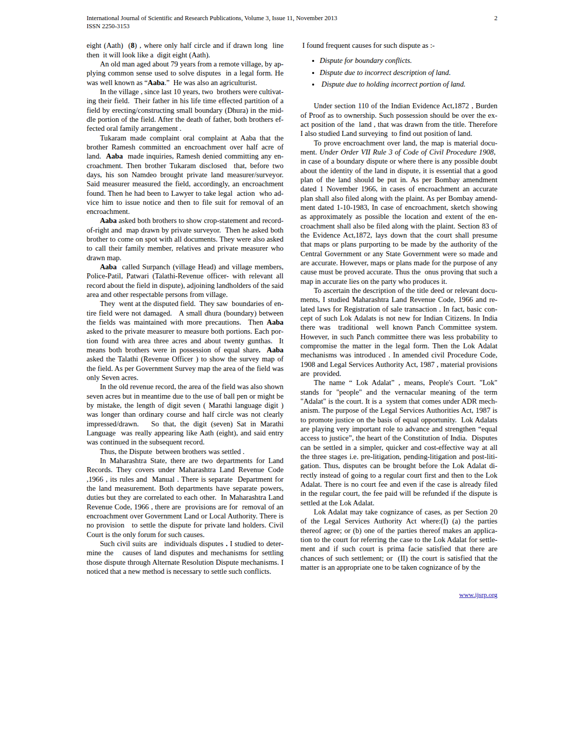2 International Journal of Scientific and Research Publications, Volume 3, Issue 11, November 2013 ISSN 2250-3153
eight (Aath) (8) , where only half circle and if drawn long line then it will look like a digit eight (Aath).
An old man aged about 79 years from a remote village, by applying common sense used to solve disputes in a legal form. He was well known as “Aaba.” He was also an agriculturist.
In the village , since last 10 years, two brothers were cultivating their field. Their father in his life time effected partition of a field by erecting/constructing small boundary (Dhura) in the middle portion of the field. After the death of father, both brothers effected oral family arrangement .
Tukaram made complaint oral complaint at Aaba that the brother Ramesh committed an encroachment over half acre of land. Aaba made inquiries, Ramesh denied committing any encroachment. Then brother Tukaram disclosed that, before two days, his son Namdeo brought private land measurer/surveyor. Said measurer measured the field, accordingly, an encroachment found. Then he had been to Lawyer to take legal action who advice him to issue notice and then to file suit for removal of an encroachment.
Aaba asked both brothers to show crop-statement and record-of-right and map drawn by private surveyor. Then he asked both brother to come on spot with all documents. They were also asked to call their family member, relatives and private measurer who drawn map.
Aaba called Surpanch (village Head) and village members, Police-Patil, Patwari (Talathi-Revenue officer- with relevant all record about the field in dispute), adjoining landholders of the said area and other respectable persons from village.
They went at the disputed field. They saw boundaries of entire field were not damaged. A small dhura (boundary) between the fields was maintained with more precautions. Then Aaba asked to the private measurer to measure both portions. Each portion found with area three acres and about twenty gunthas. It means both brothers were in possession of equal share. Aaba asked the Talathi (Revenue Officer ) to show the survey map of the field. As per Government Survey map the area of the field was only Seven acres.
In the old revenue record, the area of the field was also shown seven acres but in meantime due to the use of ball pen or might be by mistake, the length of digit seven ( Marathi language digit ) was longer than ordinary course and half circle was not clearly impressed/drawn. So that, the digit (seven) Sat in Marathi Language was really appearing like Aath (eight), and said entry was continued in the subsequent record.
Thus, the Dispute between brothers was settled .
In Maharashtra State, there are two departments for Land Records. They covers under Maharashtra Land Revenue Code ,1966 , its rules and Manual . There is separate Department for the land measurement. Both departments have separate powers, duties but they are correlated to each other. In Maharashtra Land Revenue Code, 1966 , there are provisions are for removal of an encroachment over Government Land or Local Authority. There is no provision to settle the dispute for private land holders. Civil Court is the only forum for such causes.
Such civil suits are individuals disputes . I studied to determine the causes of land disputes and mechanisms for settling those dispute through Alternate Resolution Dispute mechanisms. I noticed that a new method is necessary to settle such conflicts.
I found frequent causes for such dispute as :-
Dispute for boundary conflicts.
Dispute due to incorrect description of land.
Dispute due to holding incorrect portion of land.
Under section 110 of the Indian Evidence Act,1872 , Burden of Proof as to ownership. Such possession should be over the exact position of the land , that was drawn from the title. Therefore I also studied Land surveying to find out position of land.
To prove encroachment over land, the map is material document. Under Order VII Rule 3 of Code of Civil Procedure 1908, in case of a boundary dispute or where there is any possible doubt about the identity of the land in dispute, it is essential that a good plan of the land should be put in. As per Bombay amendment dated 1 November 1966, in cases of encroachment an accurate plan shall also filed along with the plaint. As per Bombay amendment dated 1-10-1983, In case of encroachment, sketch showing as approximately as possible the location and extent of the encroachment shall also be filed along with the plaint. Section 83 of the Evidence Act,1872, lays down that the court shall presume that maps or plans purporting to be made by the authority of the Central Government or any State Government were so made and are accurate. However, maps or plans made for the purpose of any cause must be proved accurate. Thus the onus proving that such a map in accurate lies on the party who produces it.
To ascertain the description of the title deed or relevant documents, I studied Maharashtra Land Revenue Code, 1966 and related laws for Registration of sale transaction . In fact, basic concept of such Lok Adalats is not new for Indian Citizens. In India there was traditional well known Panch Committee system. However, in such Panch committee there was less probability to compromise the matter in the legal form. Then the Lok Adalat mechanisms was introduced . In amended civil Procedure Code, 1908 and Legal Services Authority Act, 1987 , material provisions are provided.
The name “ Lok Adalat” , means, People's Court. "Lok" stands for "people" and the vernacular meaning of the term "Adalat" is the court. It is a system that comes under ADR mechanism. The purpose of the Legal Services Authorities Act, 1987 is to promote justice on the basis of equal opportunity. Lok Adalats are playing very important role to advance and strengthen “equal access to justice”, the heart of the Constitution of India. Disputes can be settled in a simpler, quicker and cost-effective way at all the three stages i.e. pre-litigation, pending-litigation and post-litigation. Thus, disputes can be brought before the Lok Adalat directly instead of going to a regular court first and then to the Lok Adalat. There is no court fee and even if the case is already filed in the regular court, the fee paid will be refunded if the dispute is settled at the Lok Adalat.
Lok Adalat may take cognizance of cases, as per Section 20 of the Legal Services Authority Act where:(I) (a) the parties thereof agree; or (b) one of the parties thereof makes an application to the court for referring the case to the Lok Adalat for settlement and if such court is prima facie satisfied that there are chances of such settlement; or (II) the court is satisfied that the matter is an appropriate one to be taken cognizance of by the
www.ijsrp.org